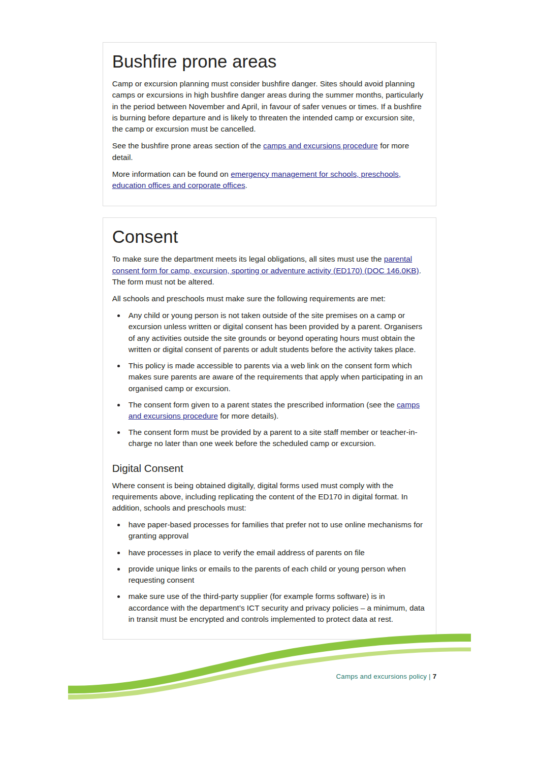Bushfire prone areas
Camp or excursion planning must consider bushfire danger. Sites should avoid planning camps or excursions in high bushfire danger areas during the summer months, particularly in the period between November and April, in favour of safer venues or times. If a bushfire is burning before departure and is likely to threaten the intended camp or excursion site, the camp or excursion must be cancelled.
See the bushfire prone areas section of the camps and excursions procedure for more detail.
More information can be found on emergency management for schools, preschools, education offices and corporate offices.
Consent
To make sure the department meets its legal obligations, all sites must use the parental consent form for camp, excursion, sporting or adventure activity (ED170) (DOC 146.0KB). The form must not be altered.
All schools and preschools must make sure the following requirements are met:
Any child or young person is not taken outside of the site premises on a camp or excursion unless written or digital consent has been provided by a parent. Organisers of any activities outside the site grounds or beyond operating hours must obtain the written or digital consent of parents or adult students before the activity takes place.
This policy is made accessible to parents via a web link on the consent form which makes sure parents are aware of the requirements that apply when participating in an organised camp or excursion.
The consent form given to a parent states the prescribed information (see the camps and excursions procedure for more details).
The consent form must be provided by a parent to a site staff member or teacher-in-charge no later than one week before the scheduled camp or excursion.
Digital Consent
Where consent is being obtained digitally, digital forms used must comply with the requirements above, including replicating the content of the ED170 in digital format. In addition, schools and preschools must:
have paper-based processes for families that prefer not to use online mechanisms for granting approval
have processes in place to verify the email address of parents on file
provide unique links or emails to the parents of each child or young person when requesting consent
make sure use of the third-party supplier (for example forms software) is in accordance with the department’s ICT security and privacy policies – a minimum, data in transit must be encrypted and controls implemented to protect data at rest.
Camps and excursions policy | 7